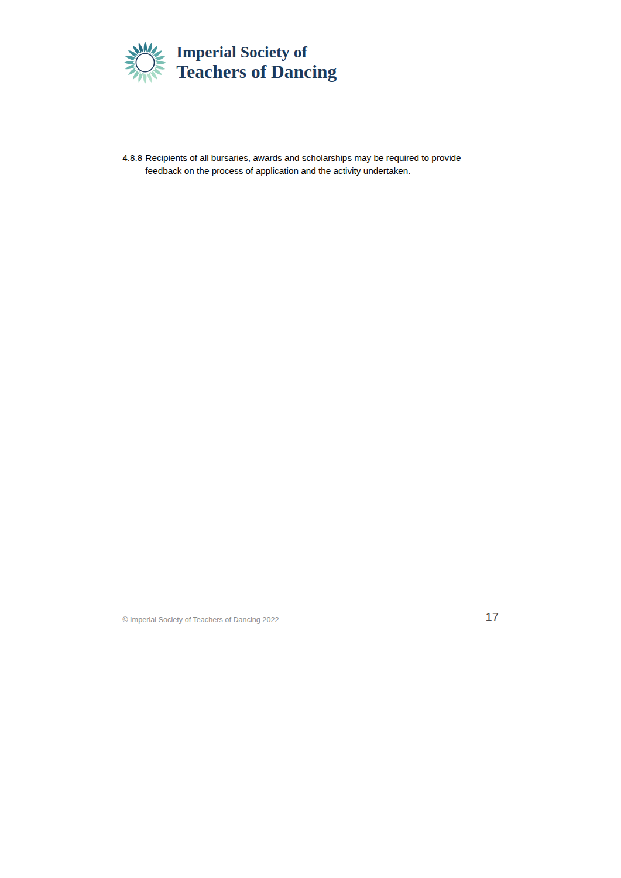Imperial Society of
Teachers of Dancing
4.8.8 Recipients of all bursaries, awards and scholarships may be required to provide feedback on the process of application and the activity undertaken.
© Imperial Society of Teachers of Dancing 2022
17